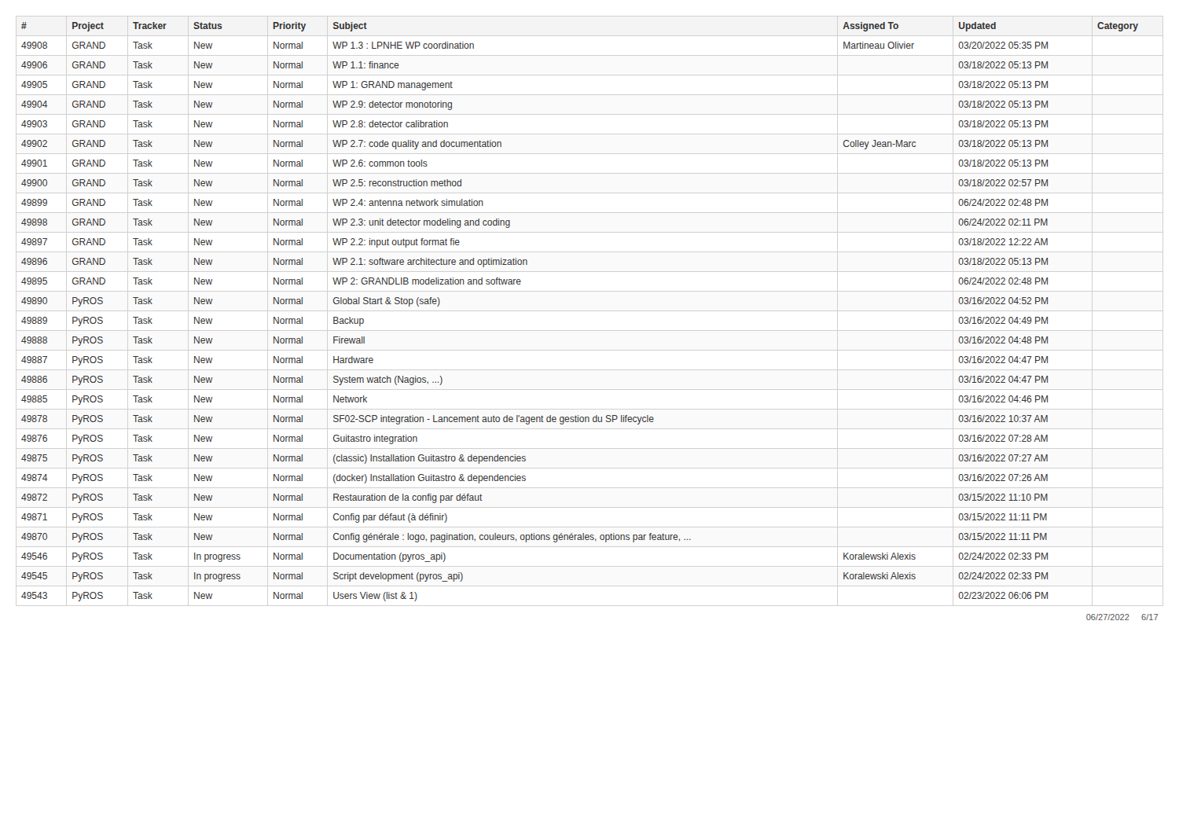Issues
| # | Project | Tracker | Status | Priority | Subject | Assigned To | Updated | Category |
| --- | --- | --- | --- | --- | --- | --- | --- | --- |
| 49908 | GRAND | Task | New | Normal | WP 1.3 : LPNHE WP coordination | Martineau Olivier | 03/20/2022 05:35 PM | |
| 49906 | GRAND | Task | New | Normal | WP 1.1: finance | | 03/18/2022 05:13 PM | |
| 49905 | GRAND | Task | New | Normal | WP 1: GRAND management | | 03/18/2022 05:13 PM | |
| 49904 | GRAND | Task | New | Normal | WP 2.9: detector monotoring | | 03/18/2022 05:13 PM | |
| 49903 | GRAND | Task | New | Normal | WP 2.8: detector calibration | | 03/18/2022 05:13 PM | |
| 49902 | GRAND | Task | New | Normal | WP 2.7: code quality and documentation | Colley Jean-Marc | 03/18/2022 05:13 PM | |
| 49901 | GRAND | Task | New | Normal | WP 2.6: common tools | | 03/18/2022 05:13 PM | |
| 49900 | GRAND | Task | New | Normal | WP 2.5: reconstruction method | | 03/18/2022 02:57 PM | |
| 49899 | GRAND | Task | New | Normal | WP 2.4: antenna network simulation | | 06/24/2022 02:48 PM | |
| 49898 | GRAND | Task | New | Normal | WP 2.3: unit detector modeling and coding | | 06/24/2022 02:11 PM | |
| 49897 | GRAND | Task | New | Normal | WP 2.2: input output format fie | | 03/18/2022 12:22 AM | |
| 49896 | GRAND | Task | New | Normal | WP 2.1: software architecture and optimization | | 03/18/2022 05:13 PM | |
| 49895 | GRAND | Task | New | Normal | WP 2: GRANDLIB modelization and software | | 06/24/2022 02:48 PM | |
| 49890 | PyROS | Task | New | Normal | Global Start & Stop (safe) | | 03/16/2022 04:52 PM | |
| 49889 | PyROS | Task | New | Normal | Backup | | 03/16/2022 04:49 PM | |
| 49888 | PyROS | Task | New | Normal | Firewall | | 03/16/2022 04:48 PM | |
| 49887 | PyROS | Task | New | Normal | Hardware | | 03/16/2022 04:47 PM | |
| 49886 | PyROS | Task | New | Normal | System watch (Nagios, ...) | | 03/16/2022 04:47 PM | |
| 49885 | PyROS | Task | New | Normal | Network | | 03/16/2022 04:46 PM | |
| 49878 | PyROS | Task | New | Normal | SF02-SCP integration - Lancement auto de l'agent de gestion du SP lifecycle | | 03/16/2022 10:37 AM | |
| 49876 | PyROS | Task | New | Normal | Guitastro integration | | 03/16/2022 07:28 AM | |
| 49875 | PyROS | Task | New | Normal | (classic) Installation Guitastro & dependencies | | 03/16/2022 07:27 AM | |
| 49874 | PyROS | Task | New | Normal | (docker) Installation Guitastro & dependencies | | 03/16/2022 07:26 AM | |
| 49872 | PyROS | Task | New | Normal | Restauration de la config par défaut | | 03/15/2022 11:10 PM | |
| 49871 | PyROS | Task | New | Normal | Config par défaut (à définir) | | 03/15/2022 11:11 PM | |
| 49870 | PyROS | Task | New | Normal | Config générale : logo, pagination, couleurs, options générales, options par feature, ... | | 03/15/2022 11:11 PM | |
| 49546 | PyROS | Task | In progress | Normal | Documentation (pyros_api) | Koralewski Alexis | 02/24/2022 02:33 PM | |
| 49545 | PyROS | Task | In progress | Normal | Script development (pyros_api) | Koralewski Alexis | 02/24/2022 02:33 PM | |
| 49543 | PyROS | Task | New | Normal | Users View (list & 1) | | 02/23/2022 06:06 PM | |
| 06/27/2022 6/17 |